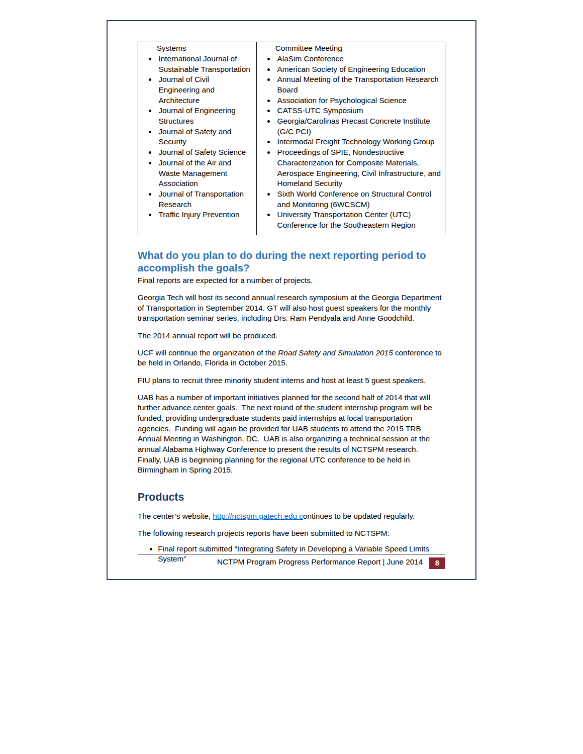| Systems International Journal of Sustainable Transportation Journal of Civil Engineering and Architecture Journal of Engineering Structures Journal of Safety and Security Journal of Safety Science Journal of the Air and Waste Management Association Journal of Transportation Research Traffic Injury Prevention | Committee Meeting AlaSim Conference American Society of Engineering Education Annual Meeting of the Transportation Research Board Association for Psychological Science CATSS-UTC Symposium Georgia/Carolinas Precast Concrete Institute (G/C PCI) Intermodal Freight Technology Working Group Proceedings of SPIE, Nondestructive Characterization for Composite Materials, Aerospace Engineering, Civil Infrastructure, and Homeland Security Sixth World Conference on Structural Control and Monitoring (6WCSCM) University Transportation Center (UTC) Conference for the Southeastern Region |
What do you plan to do during the next reporting period to accomplish the goals?
Final reports are expected for a number of projects.
Georgia Tech will host its second annual research symposium at the Georgia Department of Transportation in September 2014. GT will also host guest speakers for the monthly transportation seminar series, including Drs. Ram Pendyala and Anne Goodchild.
The 2014 annual report will be produced.
UCF will continue the organization of the Road Safety and Simulation 2015 conference to be held in Orlando, Florida in October 2015.
FIU plans to recruit three minority student interns and host at least 5 guest speakers.
UAB has a number of important initiatives planned for the second half of 2014 that will further advance center goals. The next round of the student internship program will be funded, providing undergraduate students paid internships at local transportation agencies. Funding will again be provided for UAB students to attend the 2015 TRB Annual Meeting in Washington, DC. UAB is also organizing a technical session at the annual Alabama Highway Conference to present the results of NCTSPM research. Finally, UAB is beginning planning for the regional UTC conference to be held in Birmingham in Spring 2015.
Products
The center’s website, http://nctspm.gatech.edu continues to be updated regularly.
The following research projects reports have been submitted to NCTSPM:
Final report submitted “Integrating Safety in Developing a Variable Speed Limits System”
NCTPM Program Progress Performance Report | June 2014 8